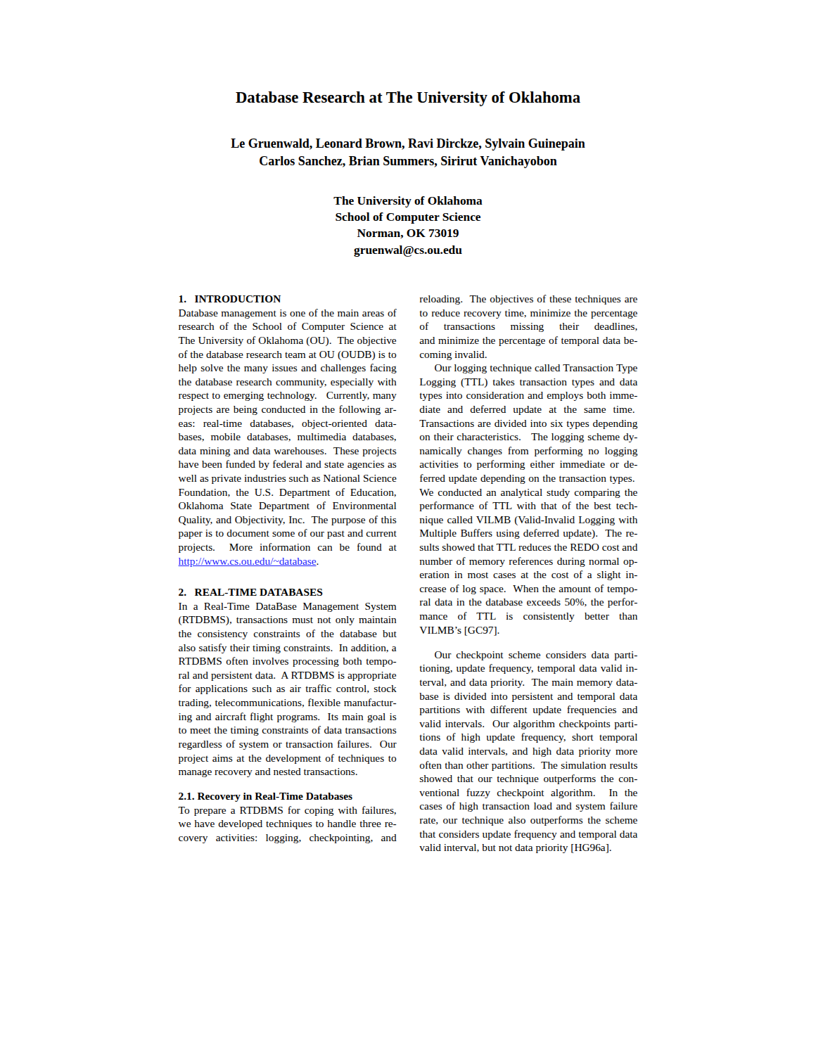Database Research at The University of Oklahoma
Le Gruenwald, Leonard Brown, Ravi Dirckze, Sylvain Guinepain
Carlos Sanchez, Brian Summers, Sirirut Vanichayobon
The University of Oklahoma
School of Computer Science
Norman, OK 73019
gruenwal@cs.ou.edu
1. Introduction
Database management is one of the main areas of research of the School of Computer Science at The University of Oklahoma (OU). The objective of the database research team at OU (OUDB) is to help solve the many issues and challenges facing the database research community, especially with respect to emerging technology. Currently, many projects are being conducted in the following areas: real-time databases, object-oriented databases, mobile databases, multimedia databases, data mining and data warehouses. These projects have been funded by federal and state agencies as well as private industries such as National Science Foundation, the U.S. Department of Education, Oklahoma State Department of Environmental Quality, and Objectivity, Inc. The purpose of this paper is to document some of our past and current projects. More information can be found at http://www.cs.ou.edu/~database.
2. Real-Time Databases
In a Real-Time DataBase Management System (RTDBMS), transactions must not only maintain the consistency constraints of the database but also satisfy their timing constraints. In addition, a RTDBMS often involves processing both temporal and persistent data. A RTDBMS is appropriate for applications such as air traffic control, stock trading, telecommunications, flexible manufacturing and aircraft flight programs. Its main goal is to meet the timing constraints of data transactions regardless of system or transaction failures. Our project aims at the development of techniques to manage recovery and nested transactions.
2.1. Recovery in Real-Time Databases
To prepare a RTDBMS for coping with failures, we have developed techniques to handle three recovery activities: logging, checkpointing, and reloading. The objectives of these techniques are to reduce recovery time, minimize the percentage of transactions missing their deadlines, and minimize the percentage of temporal data becoming invalid.
Our logging technique called Transaction Type Logging (TTL) takes transaction types and data types into consideration and employs both immediate and deferred update at the same time. Transactions are divided into six types depending on their characteristics. The logging scheme dynamically changes from performing no logging activities to performing either immediate or deferred update depending on the transaction types. We conducted an analytical study comparing the performance of TTL with that of the best technique called VILMB (Valid-Invalid Logging with Multiple Buffers using deferred update). The results showed that TTL reduces the REDO cost and number of memory references during normal operation in most cases at the cost of a slight increase of log space. When the amount of temporal data in the database exceeds 50%, the performance of TTL is consistently better than VILMB’s [GC97].
Our checkpoint scheme considers data partitioning, update frequency, temporal data valid interval, and data priority. The main memory database is divided into persistent and temporal data partitions with different update frequencies and valid intervals. Our algorithm checkpoints partitions of high update frequency, short temporal data valid intervals, and high data priority more often than other partitions. The simulation results showed that our technique outperforms the conventional fuzzy checkpoint algorithm. In the cases of high transaction load and system failure rate, our technique also outperforms the scheme that considers update frequency and temporal data valid interval, but not data priority [HG96a].